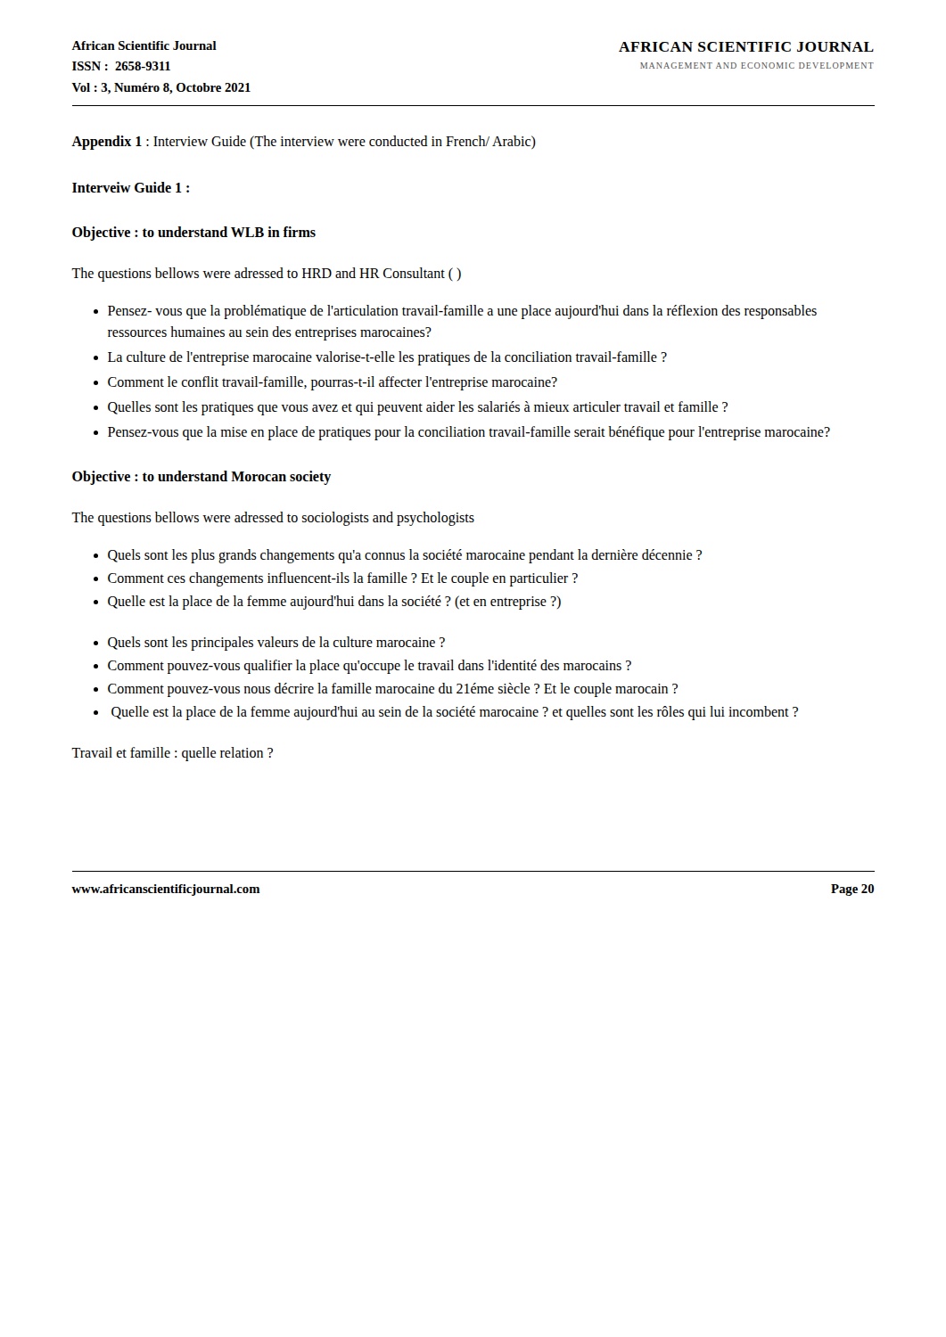African Scientific Journal
ISSN : 2658-9311
Vol : 3, Numéro 8, Octobre 2021
AFRICAN SCIENTIFIC JOURNAL
MANAGEMENT AND ECONOMIC DEVELOPMENT
Appendix 1 : Interview Guide (The interview were conducted in French/ Arabic)
Interveiw Guide 1 :
Objective : to understand WLB in firms
The questions bellows were adressed to HRD and HR Consultant ( )
Pensez- vous que la problématique de l'articulation travail-famille a une place aujourd'hui dans la réflexion des responsables ressources humaines au sein des entreprises marocaines?
La culture de l'entreprise marocaine valorise-t-elle les pratiques de la conciliation travail-famille ?
Comment le conflit travail-famille, pourras-t-il affecter l'entreprise marocaine?
Quelles sont les pratiques que vous avez et qui peuvent aider les salariés à mieux articuler travail et famille ?
Pensez-vous que la mise en place de pratiques pour la conciliation travail-famille serait bénéfique pour l'entreprise marocaine?
Objective : to understand Morocan society
The questions bellows were adressed to sociologists and psychologists
Quels sont les plus grands changements qu'a connus la société marocaine pendant la dernière décennie ?
Comment ces changements influencent-ils la famille ? Et le couple en particulier ?
Quelle est la place de la femme aujourd'hui dans la société ? (et en entreprise ?)
Quels sont les principales valeurs de la culture marocaine ?
Comment pouvez-vous qualifier la place qu'occupe le travail dans l'identité des marocains ?
Comment pouvez-vous nous décrire la famille marocaine du 21éme siècle ? Et le couple marocain ?
Quelle est la place de la femme aujourd'hui au sein de la société marocaine ? et quelles sont les rôles qui lui incombent ?
Travail et famille : quelle relation ?
www.africanscientificjournal.com Page 20